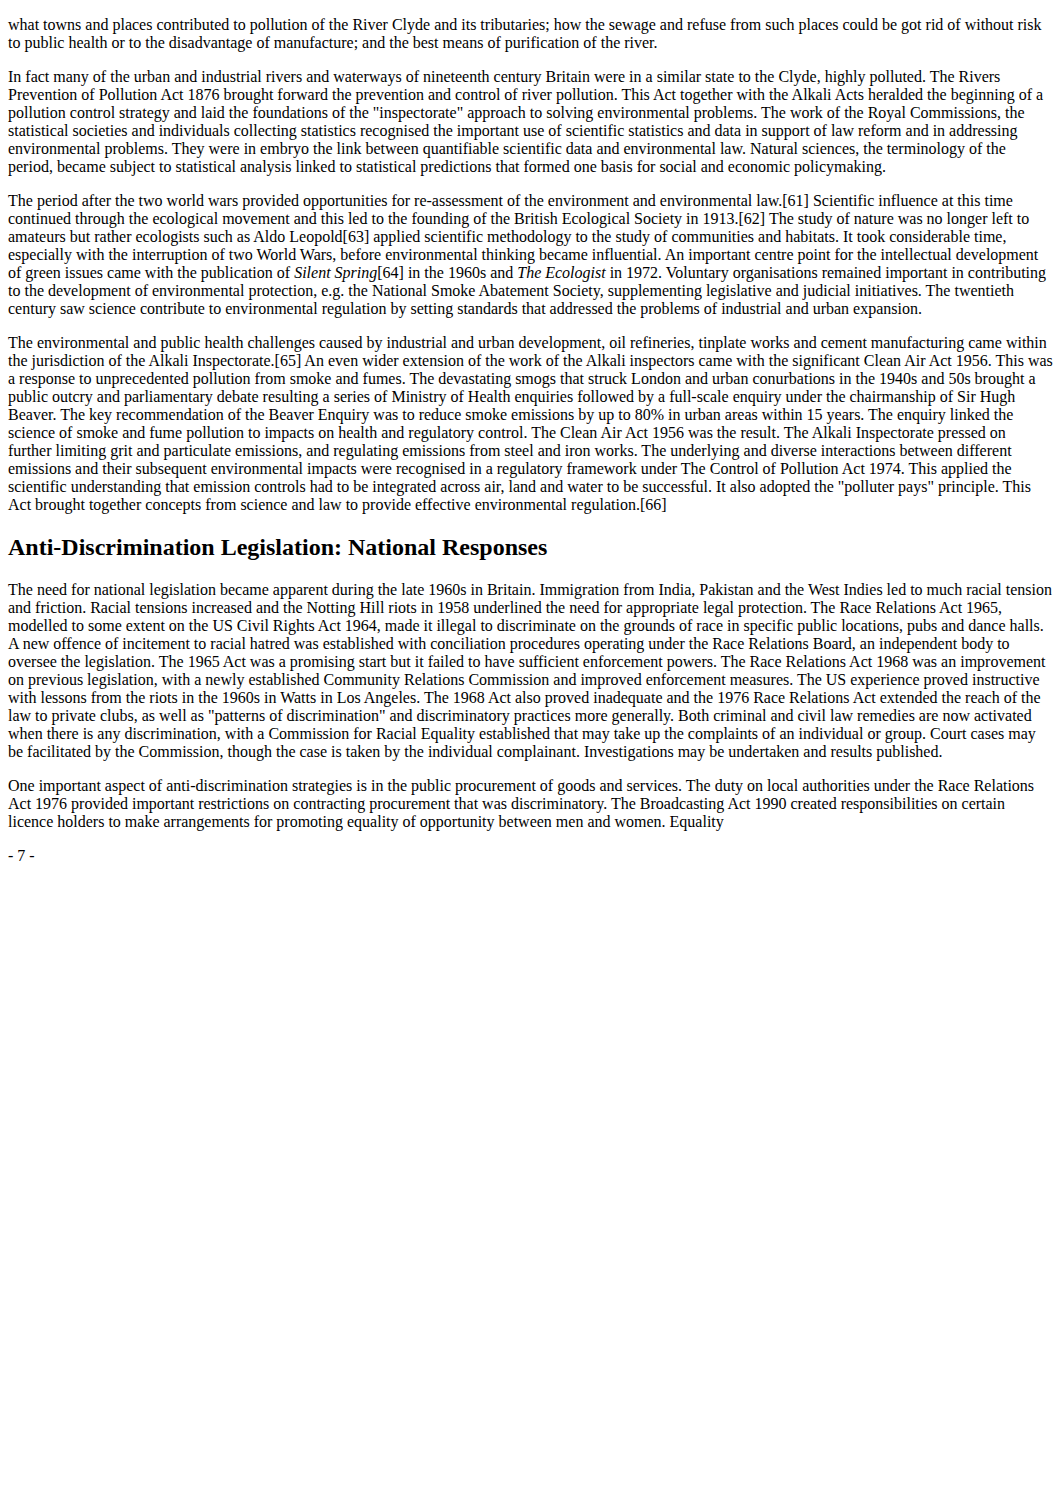what towns and places contributed to pollution of the River Clyde and its tributaries; how the sewage and refuse from such places could be got rid of without risk to public health or to the disadvantage of manufacture; and the best means of purification of the river.
In fact many of the urban and industrial rivers and waterways of nineteenth century Britain were in a similar state to the Clyde, highly polluted. The Rivers Prevention of Pollution Act 1876 brought forward the prevention and control of river pollution. This Act together with the Alkali Acts heralded the beginning of a pollution control strategy and laid the foundations of the "inspectorate" approach to solving environmental problems. The work of the Royal Commissions, the statistical societies and individuals collecting statistics recognised the important use of scientific statistics and data in support of law reform and in addressing environmental problems. They were in embryo the link between quantifiable scientific data and environmental law. Natural sciences, the terminology of the period, became subject to statistical analysis linked to statistical predictions that formed one basis for social and economic policymaking.
The period after the two world wars provided opportunities for re-assessment of the environment and environmental law.[61] Scientific influence at this time continued through the ecological movement and this led to the founding of the British Ecological Society in 1913.[62] The study of nature was no longer left to amateurs but rather ecologists such as Aldo Leopold[63] applied scientific methodology to the study of communities and habitats. It took considerable time, especially with the interruption of two World Wars, before environmental thinking became influential. An important centre point for the intellectual development of green issues came with the publication of Silent Spring[64] in the 1960s and The Ecologist in 1972. Voluntary organisations remained important in contributing to the development of environmental protection, e.g. the National Smoke Abatement Society, supplementing legislative and judicial initiatives. The twentieth century saw science contribute to environmental regulation by setting standards that addressed the problems of industrial and urban expansion.
The environmental and public health challenges caused by industrial and urban development, oil refineries, tinplate works and cement manufacturing came within the jurisdiction of the Alkali Inspectorate.[65] An even wider extension of the work of the Alkali inspectors came with the significant Clean Air Act 1956. This was a response to unprecedented pollution from smoke and fumes. The devastating smogs that struck London and urban conurbations in the 1940s and 50s brought a public outcry and parliamentary debate resulting a series of Ministry of Health enquiries followed by a full-scale enquiry under the chairmanship of Sir Hugh Beaver. The key recommendation of the Beaver Enquiry was to reduce smoke emissions by up to 80% in urban areas within 15 years. The enquiry linked the science of smoke and fume pollution to impacts on health and regulatory control. The Clean Air Act 1956 was the result. The Alkali Inspectorate pressed on further limiting grit and particulate emissions, and regulating emissions from steel and iron works. The underlying and diverse interactions between different emissions and their subsequent environmental impacts were recognised in a regulatory framework under The Control of Pollution Act 1974. This applied the scientific understanding that emission controls had to be integrated across air, land and water to be successful. It also adopted the "polluter pays" principle. This Act brought together concepts from science and law to provide effective environmental regulation.[66]
Anti-Discrimination Legislation: National Responses
The need for national legislation became apparent during the late 1960s in Britain. Immigration from India, Pakistan and the West Indies led to much racial tension and friction. Racial tensions increased and the Notting Hill riots in 1958 underlined the need for appropriate legal protection. The Race Relations Act 1965, modelled to some extent on the US Civil Rights Act 1964, made it illegal to discriminate on the grounds of race in specific public locations, pubs and dance halls. A new offence of incitement to racial hatred was established with conciliation procedures operating under the Race Relations Board, an independent body to oversee the legislation. The 1965 Act was a promising start but it failed to have sufficient enforcement powers. The Race Relations Act 1968 was an improvement on previous legislation, with a newly established Community Relations Commission and improved enforcement measures. The US experience proved instructive with lessons from the riots in the 1960s in Watts in Los Angeles. The 1968 Act also proved inadequate and the 1976 Race Relations Act extended the reach of the law to private clubs, as well as "patterns of discrimination" and discriminatory practices more generally. Both criminal and civil law remedies are now activated when there is any discrimination, with a Commission for Racial Equality established that may take up the complaints of an individual or group. Court cases may be facilitated by the Commission, though the case is taken by the individual complainant. Investigations may be undertaken and results published.
One important aspect of anti-discrimination strategies is in the public procurement of goods and services. The duty on local authorities under the Race Relations Act 1976 provided important restrictions on contracting procurement that was discriminatory. The Broadcasting Act 1990 created responsibilities on certain licence holders to make arrangements for promoting equality of opportunity between men and women. Equality
- 7 -